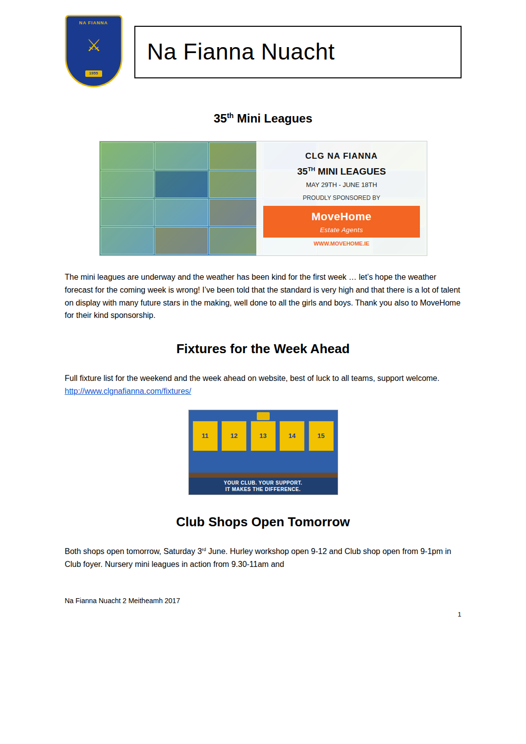⚔
Na Fianna Nuacht
35th Mini Leagues
CLG NA FIANNA
35TH MINI LEAGUES
MAY 29TH - JUNE 18TH
PROUDLY SPONSORED BY
MoveHomeEstate Agents
WWW.MOVEHOME.IE
The mini leagues are underway and the weather has been kind for the first week … let’s hope the weather forecast for the coming week is wrong! I’ve been told that the standard is very high and that there is a lot of talent on display with many future stars in the making, well done to all the girls and boys. Thank you also to MoveHome for their kind sponsorship.
Fixtures for the Week Ahead
Full fixture list for the weekend and the week ahead on website, best of luck to all teams, support welcome. http://www.clgnafianna.com/fixtures/
1112131415
YOUR CLUB. YOUR SUPPORT.
IT MAKES THE DIFFERENCE.
Club Shops Open Tomorrow
Both shops open tomorrow, Saturday 3rd June. Hurley workshop open 9-12 and Club shop open from 9-1pm in Club foyer. Nursery mini leagues in action from 9.30-11am and
Na Fianna Nuacht 2 Meitheamh 2017
1